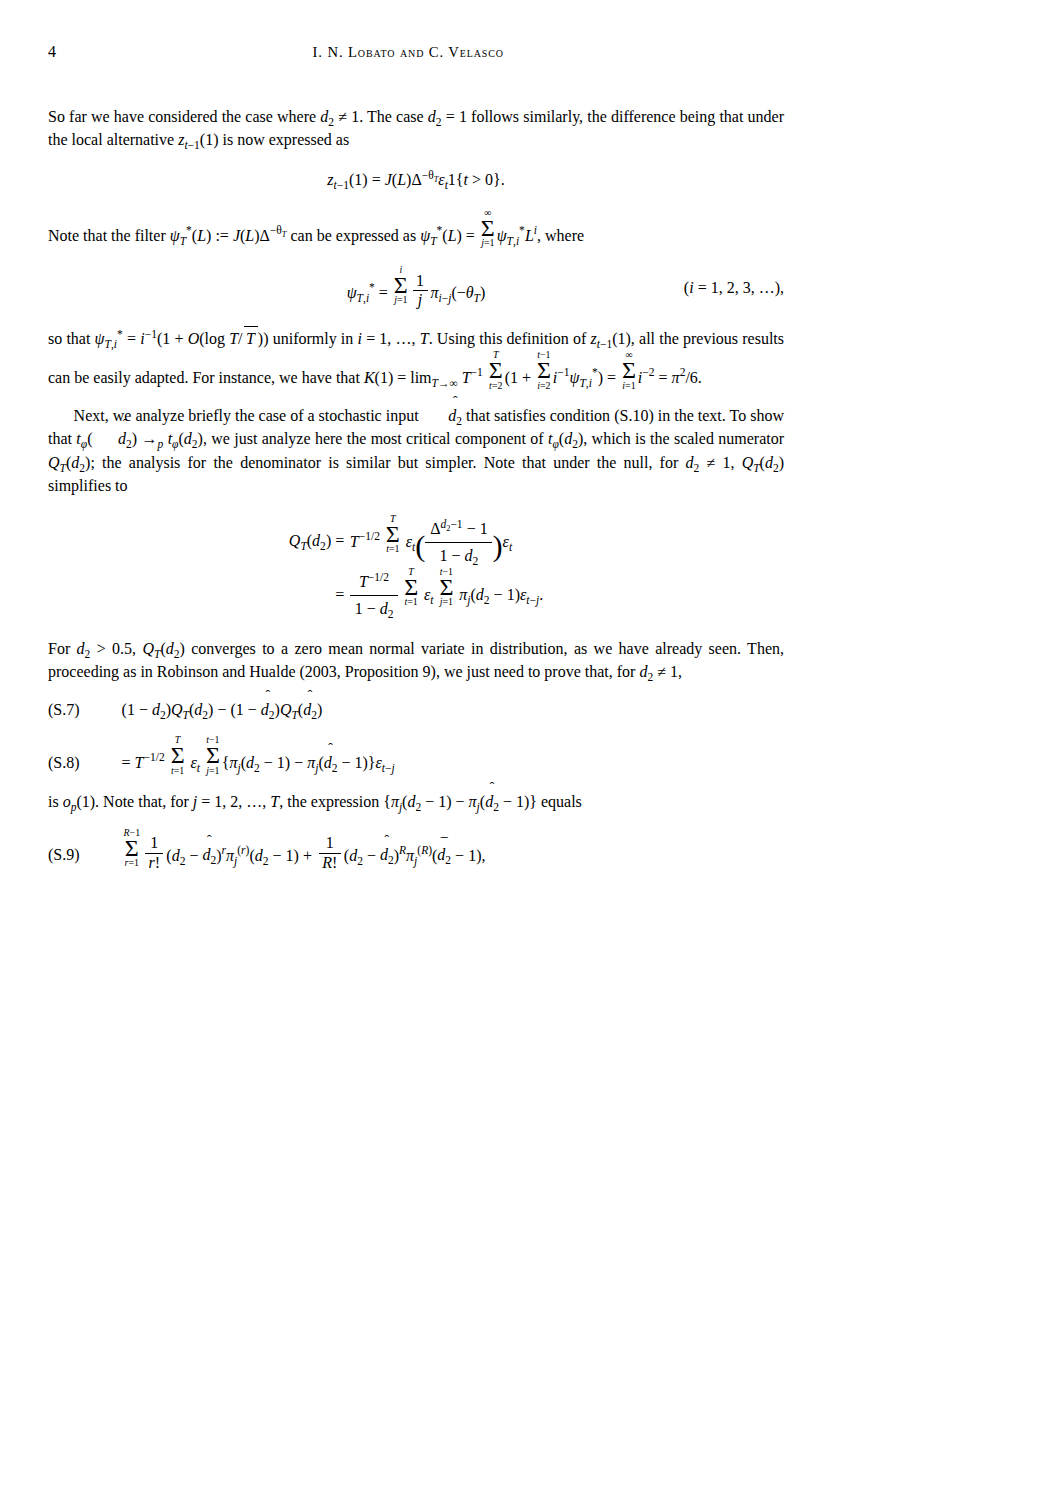4 I. N. Lobato and C. Velasco
So far we have considered the case where d2 ≠ 1. The case d2 = 1 follows similarly, the difference being that under the local alternative zt−1(1) is now expressed as
zt−1(1) = J(L)Δ−θTεt1{t > 0}.
Note that the filter ψT*(L) := J(L)Δ−θT can be expressed as ψT*(L) = ∞Σj=1 ψT,i*Li, where
ψT,i* = iΣj=11 j πi−j(−θT) (i = 1, 2, 3, …),
so that ψT,i* = i−1(1 + O(log T/T)) uniformly in i = 1, …, T. Using this definition of zt−1(1), all the previous results can be easily adapted. For instance, we have that K(1) = limT→∞ T−1 TΣt=2(1 + t−1 Σi=2 i−1ψT,i*) = ∞Σi=1 i−2 = π2/6.
Next, we analyze briefly the case of a stochastic input ̂d2 that satisfies condition (S.10) in the text. To show that tφ(̂d2) →p tφ(d2), we just analyze here the most critical component of tφ(d2), which is the scaled numerator QT(d2); the analysis for the denominator is similar but simpler. Note that under the null, for d2 ≠ 1, QT(d2) simplifies to
QT(d2) = T−1/2 TΣt=1 εt(Δd2−1 − 11 − d2) εt = T−1/21 − d2 TΣt=1 εt t−1 Σj=1 πj(d2 − 1)εt−j.
For d2 > 0.5, QT(d2) converges to a zero mean normal variate in distribution, as we have already seen. Then, proceeding as in Robinson and Hualde (2003, Proposition 9), we just need to prove that, for d2 ≠ 1,
(S.7) (1 − d2)QT(d2) − (1 − ̂d2)QT(̂d2)
(S.8) = T−1/2 TΣt=1 εt t−1 Σj=1{πj(d2 − 1) − πj(̂d2 − 1)}εt−j
is op(1). Note that, for j = 1, 2, …, T, the expression {πj(d2 − 1) − πj(̂d2 − 1)} equals
(S.9) R−1 Σr=11 r!(d2 − ̂d2)rπj(r)(d2 − 1) + 1 R!(d2 − ̂d2)Rπj(R)(̅d2 − 1),